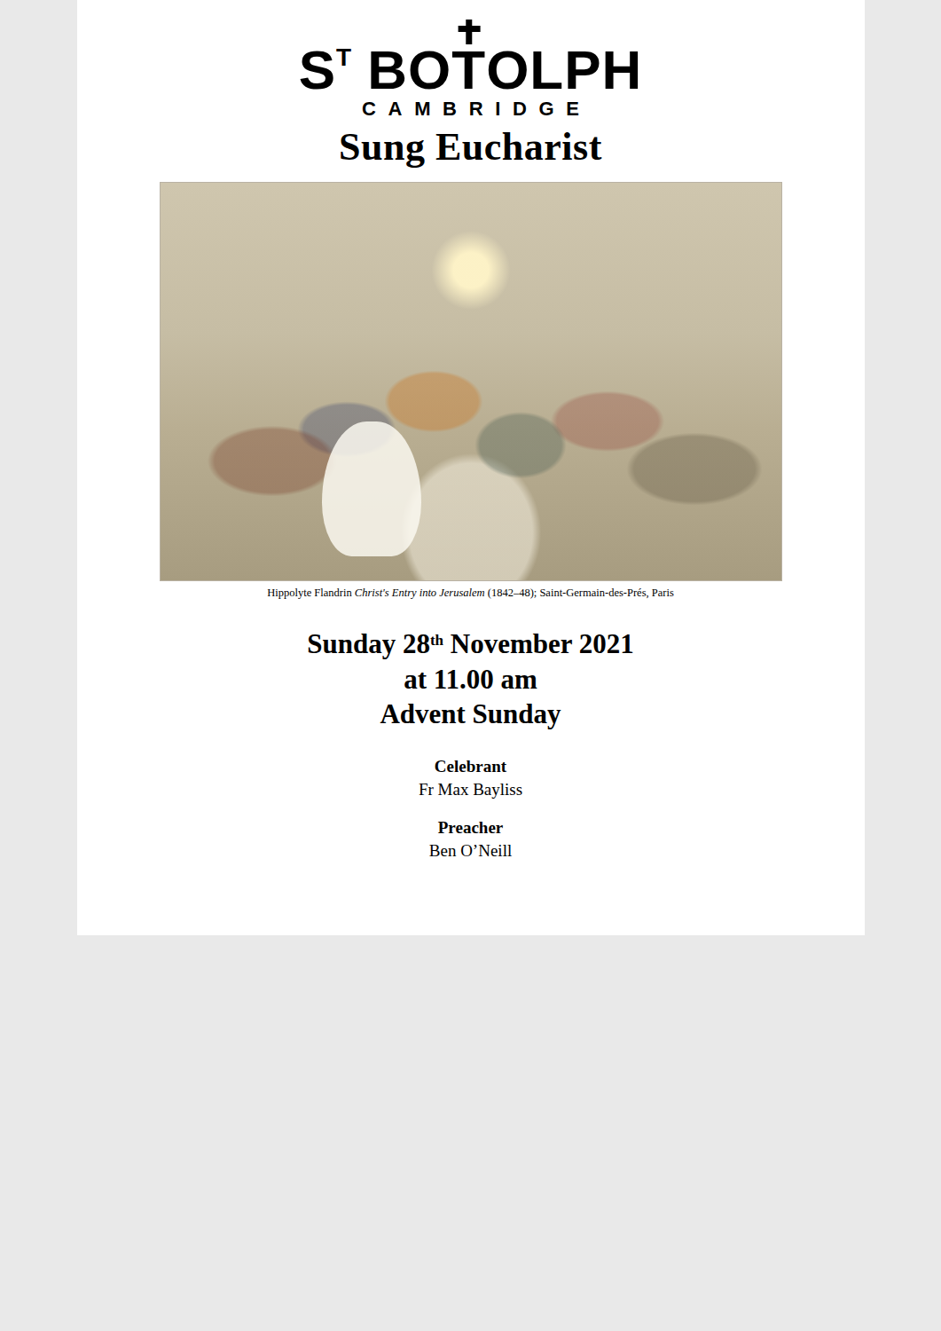ST BOTOLPH
CAMBRIDGE
Sung Eucharist
Hippolyte Flandrin Christ's Entry into Jerusalem (1842–48); Saint-Germain-des-Prés, Paris
Sunday 28th November 2021
at 11.00 am
Advent Sunday
Celebrant Fr Max Bayliss
Preacher Ben O’Neill